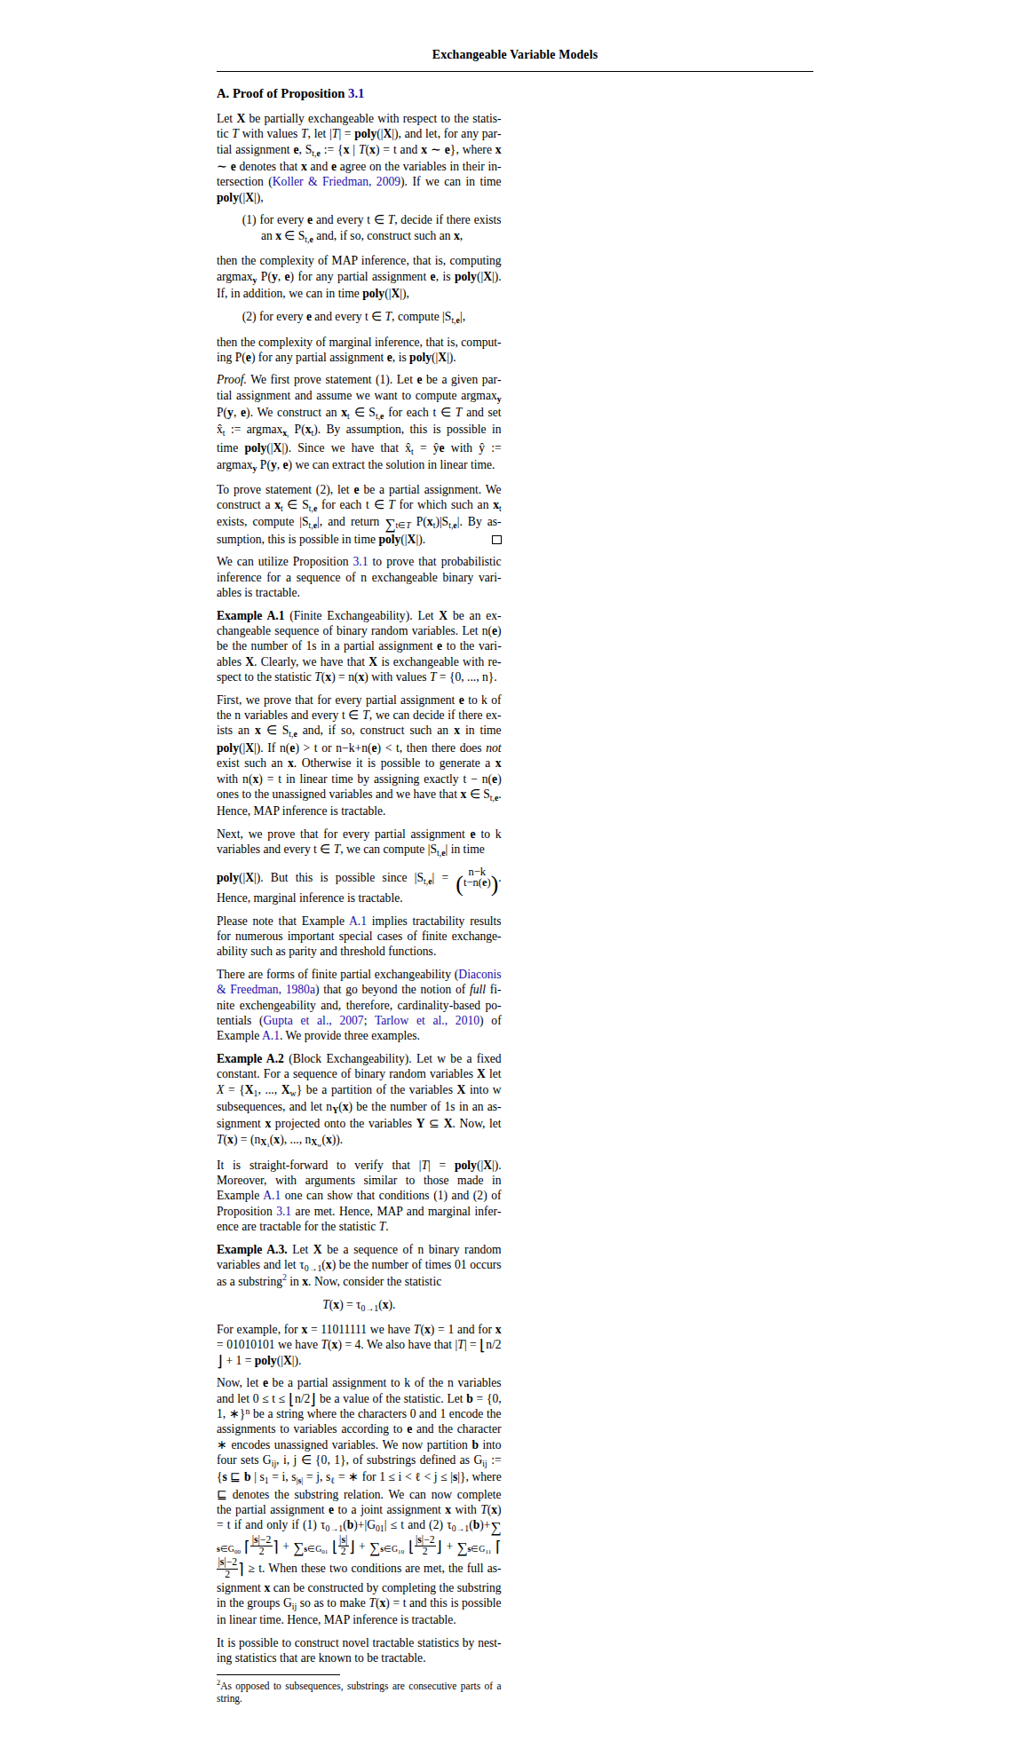Exchangeable Variable Models
A. Proof of Proposition 3.1
Let X be partially exchangeable with respect to the statistic T with values T, let |T| = poly(|X|), and let, for any partial assignment e, St,e := {x | T(x) = t and x ∼ e}, where x ∼ e denotes that x and e agree on the variables in their intersection (Koller & Friedman, 2009). If we can in time poly(|X|),
(1) for every e and every t ∈ T, decide if there exists an x ∈ St,e and, if so, construct such an x,
then the complexity of MAP inference, that is, computing argmaxy P(y, e) for any partial assignment e, is poly(|X|). If, in addition, we can in time poly(|X|),
(2) for every e and every t ∈ T, compute |St,e|,
then the complexity of marginal inference, that is, computing P(e) for any partial assignment e, is poly(|X|).
Proof. We first prove statement (1). Let e be a given partial assignment and assume we want to compute argmaxy P(y, e). We construct an xt ∈ St,e for each t ∈ T and set x̂t := argmaxxt P(xt). By assumption, this is possible in time poly(|X|). Since we have that x̂t = ŷe with ŷ := argmaxy P(y, e) we can extract the solution in linear time.
To prove statement (2), let e be a partial assignment. We construct a xt ∈ St,e for each t ∈ T for which such an xt exists, compute |St,e|, and return ∑t∈T P(xt)|St,e|. By assumption, this is possible in time poly(|X|).
We can utilize Proposition 3.1 to prove that probabilistic inference for a sequence of n exchangeable binary variables is tractable.
Example A.1 (Finite Exchangeability). Let X be an exchangeable sequence of binary random variables. Let n(e) be the number of 1s in a partial assignment e to the variables X. Clearly, we have that X is exchangeable with respect to the statistic T(x) = n(x) with values T = {0, ..., n}.
First, we prove that for every partial assignment e to k of the n variables and every t ∈ T, we can decide if there exists an x ∈ St,e and, if so, construct such an x in time poly(|X|). If n(e) > t or n−k+n(e) < t, then there does not exist such an x. Otherwise it is possible to generate a x with n(x) = t in linear time by assigning exactly t − n(e) ones to the unassigned variables and we have that x ∈ St,e. Hence, MAP inference is tractable.
Next, we prove that for every partial assignment e to k variables and every t ∈ T, we can compute |St,e| in time
poly(|X|). But this is possible since |St,e| = (n−k t−n(e)). Hence, marginal inference is tractable.
Please note that Example A.1 implies tractability results for numerous important special cases of finite exchangeability such as parity and threshold functions.
There are forms of finite partial exchangeability (Diaconis & Freedman, 1980a) that go beyond the notion of full finite exchengeability and, therefore, cardinality-based potentials (Gupta et al., 2007; Tarlow et al., 2010) of Example A.1. We provide three examples.
Example A.2 (Block Exchangeability). Let w be a fixed constant. For a sequence of binary random variables X let X = {X 1, ..., Xw} be a partition of the variables X into w subsequences, and let nY(x) be the number of 1s in an assignment x projected onto the variables Y ⊆ X. Now, let T(x) = (nX 1(x), ..., nXw(x)).
It is straight-forward to verify that |T| = poly(|X|). Moreover, with arguments similar to those made in Example A.1 one can show that conditions (1) and (2) of Proposition 3.1 are met. Hence, MAP and marginal inference are tractable for the statistic T.
Example A.3. Let X be a sequence of n binary random variables and let τ0→1(x) be the number of times 01 occurs as a substring2 in x. Now, consider the statistic
T(x) = τ0→1(x).
For example, for x = 11011111 we have T(x) = 1 and for x = 01010101 we have T(x) = 4. We also have that |T| = ⌊n/2⌋ + 1 = poly(|X|).
Now, let e be a partial assignment to k of the n variables and let 0 ≤ t ≤ ⌊n/2⌋ be a value of the statistic. Let b = {0, 1, ∗}n be a string where the characters 0 and 1 encode the assignments to variables according to e and the character ∗ encodes unassigned variables. We now partition b into four sets Gij, i, j ∈ {0, 1}, of substrings defined as Gij := {s ⊑ b | s1 = i, s|s| = j, sℓ = ∗ for 1 ≤ i < ℓ < j ≤ |s|}, where ⊑ denotes the substring relation. We can now complete the partial assignment e to a joint assignment x with T(x) = t if and only if (1) τ0→1(b)+|G01| ≤ t and (2) τ0→1(b)+∑s∈G00 ⌈|s|−22⌉ + ∑s∈G01 ⌊|s|2⌋ + ∑s∈G10 ⌊|s|−22⌋ + ∑s∈G11 ⌈|s|−22⌉ ≥ t. When these two conditions are met, the full assignment x can be constructed by completing the substring in the groups Gij so as to make T(x) = t and this is possible in linear time. Hence, MAP inference is tractable.
It is possible to construct novel tractable statistics by nesting statistics that are known to be tractable.
2As opposed to subsequences, substrings are consecutive parts of a string.